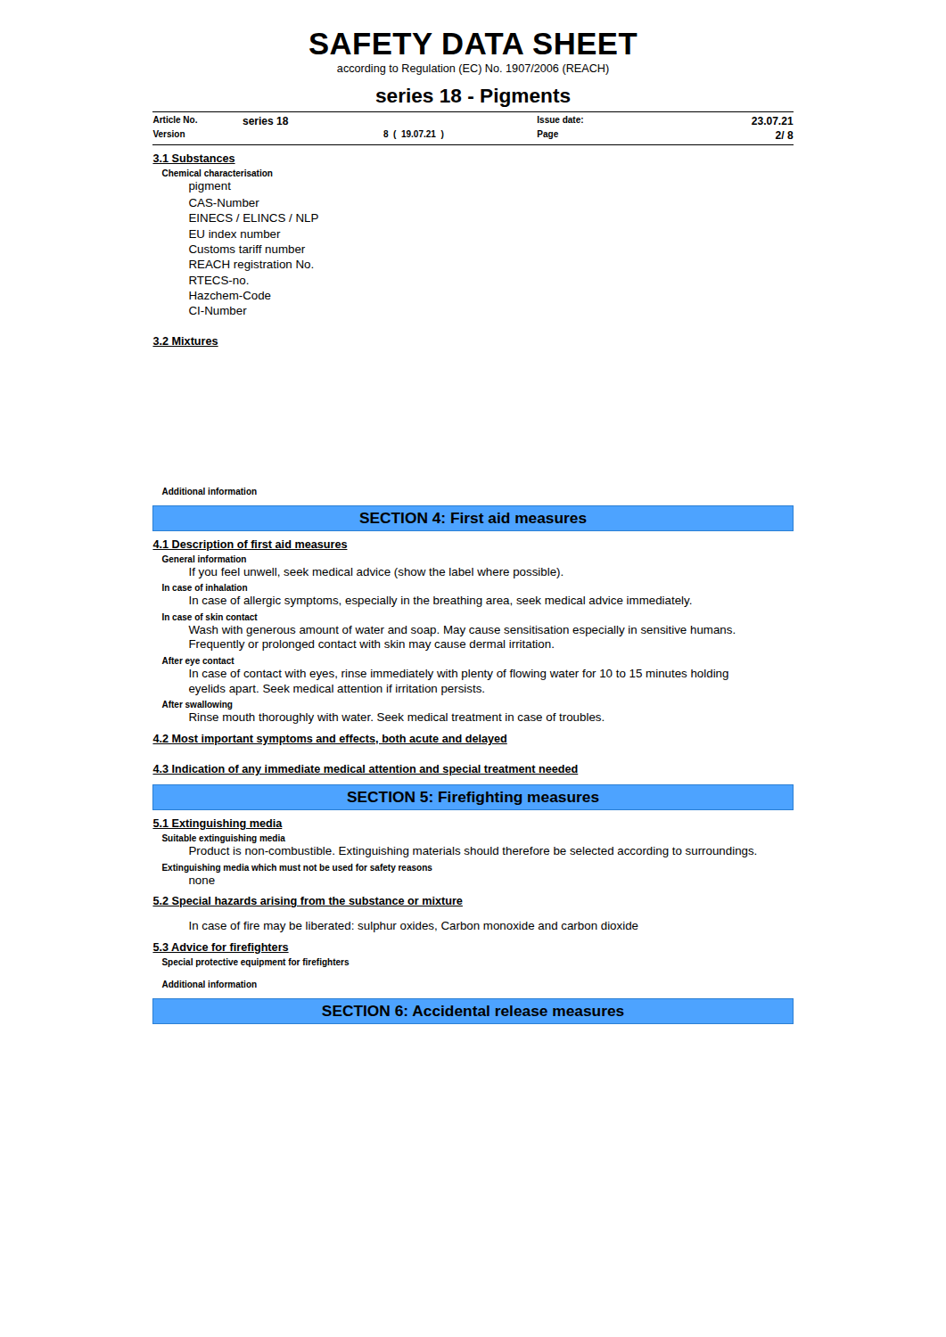SAFETY DATA SHEET
according to Regulation (EC) No. 1907/2006 (REACH)
series 18 - Pigments
| Article No. | series 18 | | Issue date: | 23.07.21 |
| Version | | 8 ( 19.07.21 ) | Page | 2/ 8 |
3.1 Substances
Chemical characterisation
pigment
CAS-Number
EINECS / ELINCS / NLP
EU index number
Customs tariff number
REACH registration No.
RTECS-no.
Hazchem-Code
CI-Number
3.2 Mixtures
Additional information
SECTION 4: First aid measures
4.1 Description of first aid measures
General information
If you feel unwell, seek medical advice (show the label where possible).
In case of inhalation
In case of allergic symptoms, especially in the breathing area, seek medical advice immediately.
In case of skin contact
Wash with generous amount of water and soap. May cause sensitisation especially in sensitive humans. Frequently or prolonged contact with skin may cause dermal irritation.
After eye contact
In case of contact with eyes, rinse immediately with plenty of flowing water for 10 to 15 minutes holding eyelids apart. Seek medical attention if irritation persists.
After swallowing
Rinse mouth thoroughly with water. Seek medical treatment in case of troubles.
4.2 Most important symptoms and effects, both acute and delayed
4.3 Indication of any immediate medical attention and special treatment needed
SECTION 5: Firefighting measures
5.1 Extinguishing media
Suitable extinguishing media
Product is non-combustible. Extinguishing materials should therefore be selected according to surroundings.
Extinguishing media which must not be used for safety reasons
none
5.2 Special hazards arising from the substance or mixture
In case of fire may be liberated: sulphur oxides, Carbon monoxide and carbon dioxide
5.3 Advice for firefighters
Special protective equipment for firefighters
Additional information
SECTION 6: Accidental release measures